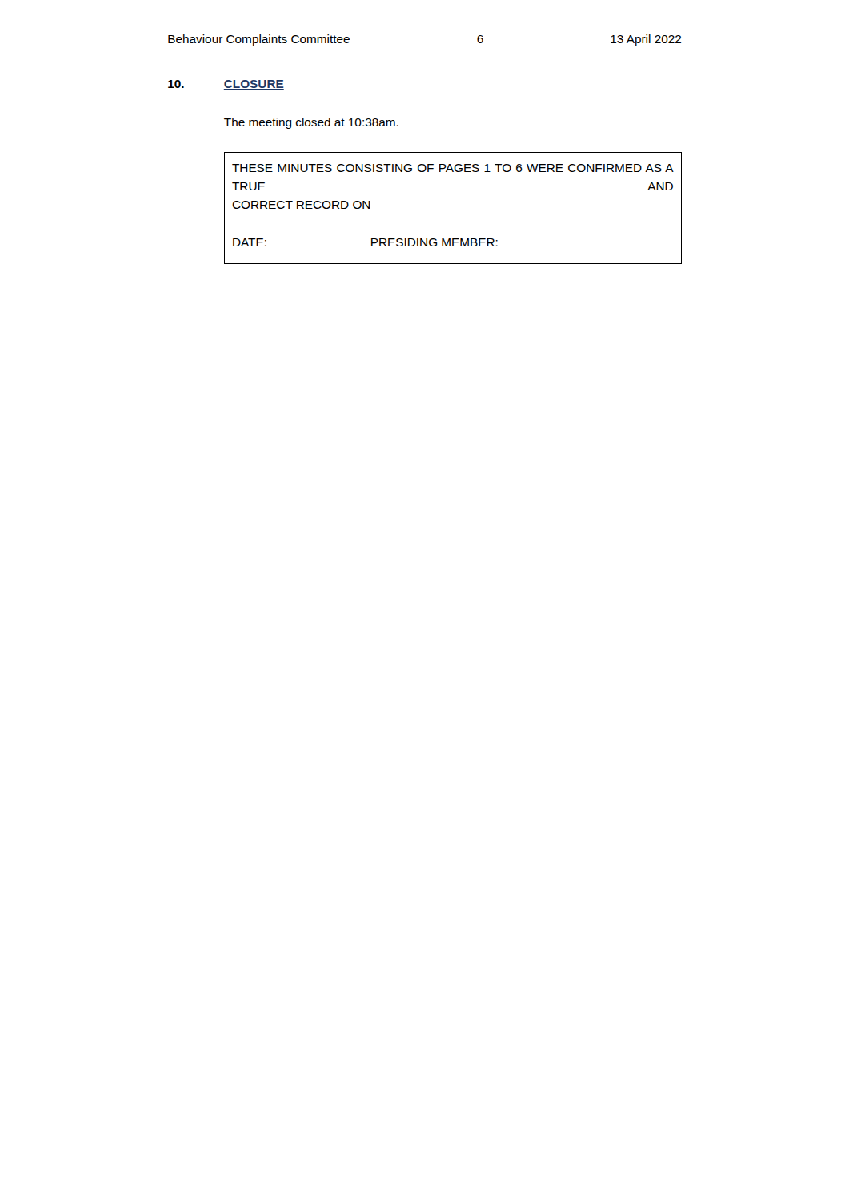Behaviour Complaints Committee
6
13 April 2022
10.
CLOSURE
The meeting closed at 10:38am.
THESE MINUTES CONSISTING OF PAGES 1 TO 6 WERE CONFIRMED AS A TRUE AND
CORRECT RECORD ON
DATE:
PRESIDING MEMBER: